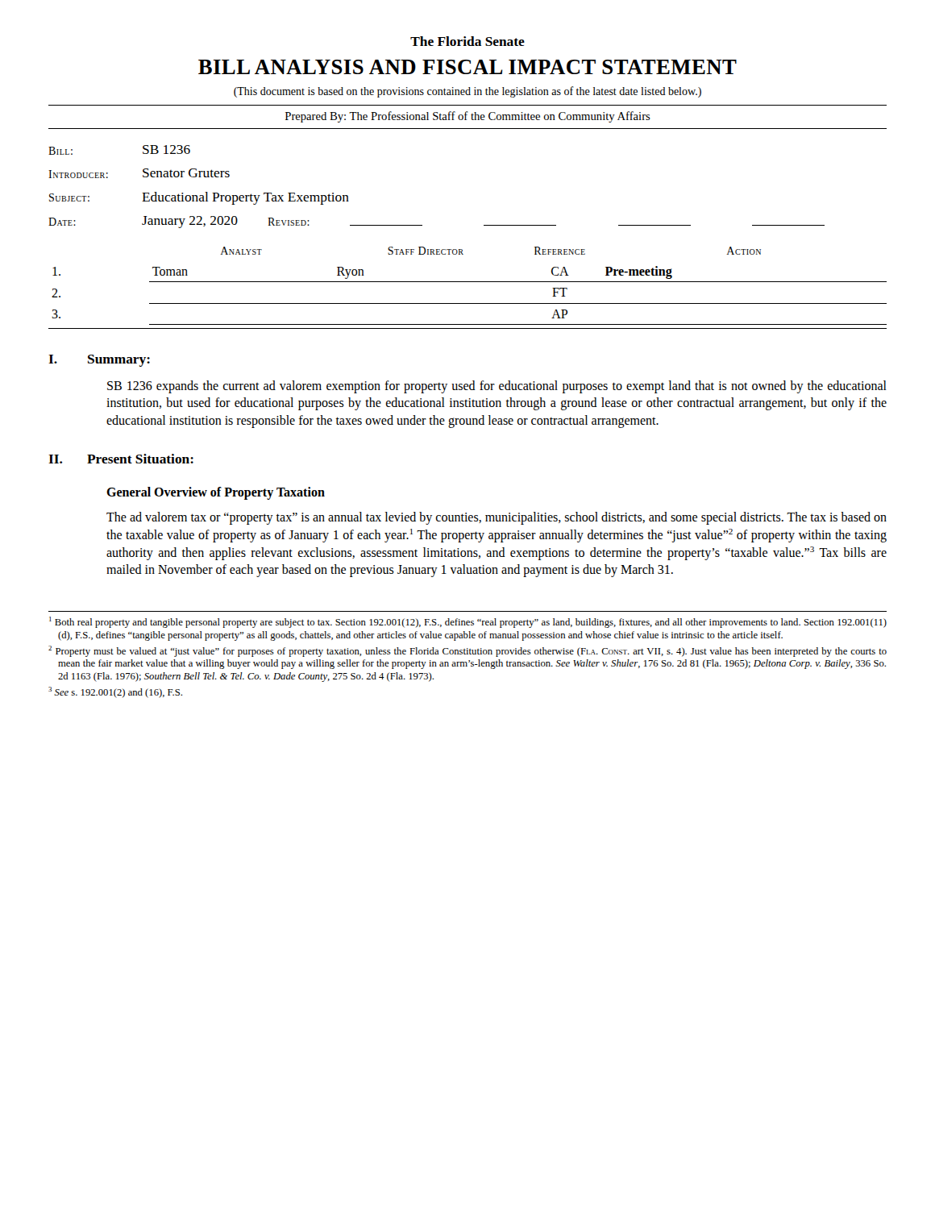The Florida Senate
BILL ANALYSIS AND FISCAL IMPACT STATEMENT
(This document is based on the provisions contained in the legislation as of the latest date listed below.)
Prepared By: The Professional Staff of the Committee on Community Affairs
| Bill: | SB 1236 |
| Introducer: | Senator Gruters |
| Subject: | Educational Property Tax Exemption |
| Date: | January 22, 2020 | Revised: | | | | |
| | Analyst | Staff Director | Reference | Action |
| --- | --- | --- | --- | --- |
| 1. | Toman | Ryon | CA | Pre-meeting |
| 2. | | | FT | |
| 3. | | | AP | |
I. Summary:
SB 1236 expands the current ad valorem exemption for property used for educational purposes to exempt land that is not owned by the educational institution, but used for educational purposes by the educational institution through a ground lease or other contractual arrangement, but only if the educational institution is responsible for the taxes owed under the ground lease or contractual arrangement.
II. Present Situation:
General Overview of Property Taxation
The ad valorem tax or “property tax” is an annual tax levied by counties, municipalities, school districts, and some special districts. The tax is based on the taxable value of property as of January 1 of each year.1 The property appraiser annually determines the “just value”2 of property within the taxing authority and then applies relevant exclusions, assessment limitations, and exemptions to determine the property’s “taxable value.”3 Tax bills are mailed in November of each year based on the previous January 1 valuation and payment is due by March 31.
1 Both real property and tangible personal property are subject to tax. Section 192.001(12), F.S., defines “real property” as land, buildings, fixtures, and all other improvements to land. Section 192.001(11)(d), F.S., defines “tangible personal property” as all goods, chattels, and other articles of value capable of manual possession and whose chief value is intrinsic to the article itself.
2 Property must be valued at “just value” for purposes of property taxation, unless the Florida Constitution provides otherwise (Fla. Const. art VII, s. 4). Just value has been interpreted by the courts to mean the fair market value that a willing buyer would pay a willing seller for the property in an arm’s-length transaction. See Walter v. Shuler, 176 So. 2d 81 (Fla. 1965); Deltona Corp. v. Bailey, 336 So. 2d 1163 (Fla. 1976); Southern Bell Tel. & Tel. Co. v. Dade County, 275 So. 2d 4 (Fla. 1973).
3 See s. 192.001(2) and (16), F.S.